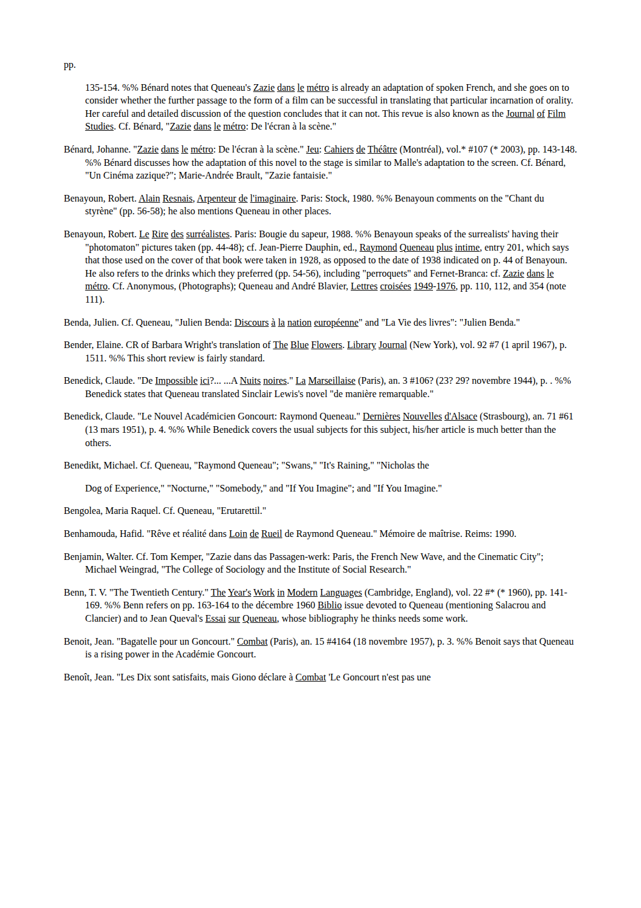pp.
135-154. %% Bénard notes that Queneau's Zazie dans le métro is already an adaptation of spoken French, and she goes on to consider whether the further passage to the form of a film can be successful in translating that particular incarnation of orality. Her careful and detailed discussion of the question concludes that it can not. This revue is also known as the Journal of Film Studies. Cf. Bénard, "Zazie dans le métro: De l'écran à la scène."
Bénard, Johanne. "Zazie dans le métro: De l'écran à la scène." Jeu: Cahiers de Théâtre (Montréal), vol.* #107 (* 2003), pp. 143-148. %% Bénard discusses how the adaptation of this novel to the stage is similar to Malle's adaptation to the screen. Cf. Bénard, "Un Cinéma zazique?"; Marie-Andrée Brault, "Zazie fantaisie."
Benayoun, Robert. Alain Resnais, Arpenteur de l'imaginaire. Paris: Stock, 1980. %% Benayoun comments on the "Chant du styrène" (pp. 56-58); he also mentions Queneau in other places.
Benayoun, Robert. Le Rire des surréalistes. Paris: Bougie du sapeur, 1988. %% Benayoun speaks of the surrealists' having their "photomaton" pictures taken (pp. 44-48); cf. Jean-Pierre Dauphin, ed., Raymond Queneau plus intime, entry 201, which says that those used on the cover of that book were taken in 1928, as opposed to the date of 1938 indicated on p. 44 of Benayoun. He also refers to the drinks which they preferred (pp. 54-56), including "perroquets" and Fernet-Branca: cf. Zazie dans le métro. Cf. Anonymous, (Photographs); Queneau and André Blavier, Lettres croisées 1949-1976, pp. 110, 112, and 354 (note 111).
Benda, Julien. Cf. Queneau, "Julien Benda: Discours à la nation européenne" and "La Vie des livres": "Julien Benda."
Bender, Elaine. CR of Barbara Wright's translation of The Blue Flowers. Library Journal (New York), vol. 92 #7 (1 april 1967), p. 1511. %% This short review is fairly standard.
Benedick, Claude. "De Impossible ici?... ...A Nuits noires." La Marseillaise (Paris), an. 3 #106? (23? 29? novembre 1944), p. . %% Benedick states that Queneau translated Sinclair Lewis's novel "de manière remarquable."
Benedick, Claude. "Le Nouvel Académicien Goncourt: Raymond Queneau." Dernières Nouvelles d'Alsace (Strasbourg), an. 71 #61 (13 mars 1951), p. 4. %% While Benedick covers the usual subjects for this subject, his/her article is much better than the others.
Benedikt, Michael. Cf. Queneau, "Raymond Queneau"; "Swans," "It's Raining," "Nicholas the
Dog of Experience," "Nocturne," "Somebody," and "If You Imagine"; and "If You Imagine."
Bengolea, Maria Raquel. Cf. Queneau, "Erutarettil."
Benhamouda, Hafid. "Rêve et réalité dans Loin de Rueil de Raymond Queneau." Mémoire de maîtrise. Reims: 1990.
Benjamin, Walter. Cf. Tom Kemper, "Zazie dans das Passagen-werk: Paris, the French New Wave, and the Cinematic City"; Michael Weingrad, "The College of Sociology and the Institute of Social Research."
Benn, T. V. "The Twentieth Century." The Year's Work in Modern Languages (Cambridge, England), vol. 22 #* (* 1960), pp. 141-169. %% Benn refers on pp. 163-164 to the décembre 1960 Biblio issue devoted to Queneau (mentioning Salacrou and Clancier) and to Jean Queval's Essai sur Queneau, whose bibliography he thinks needs some work.
Benoit, Jean. "Bagatelle pour un Goncourt." Combat (Paris), an. 15 #4164 (18 novembre 1957), p. 3. %% Benoit says that Queneau is a rising power in the Académie Goncourt.
Benoît, Jean. "Les Dix sont satisfaits, mais Giono déclare à Combat 'Le Goncourt n'est pas une